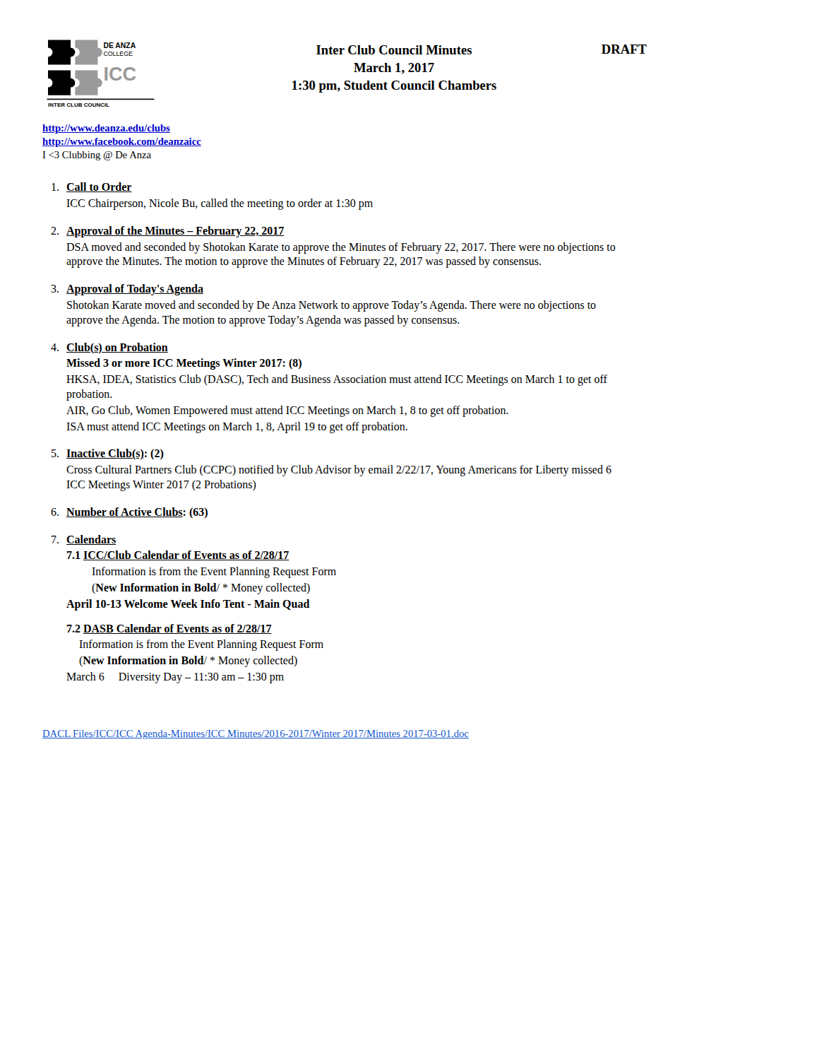DE ANZA COLLEGE ICC INTER CLUB COUNCIL
DRAFT
Inter Club Council Minutes
March 1, 2017
1:30 pm, Student Council Chambers
http://www.deanza.edu/clubs
http://www.facebook.com/deanzaicc
I <3 Clubbing @ De Anza
Call to Order
ICC Chairperson, Nicole Bu, called the meeting to order at 1:30 pm
Approval of the Minutes – February 22, 2017
DSA moved and seconded by Shotokan Karate to approve the Minutes of February 22, 2017. There were no objections to approve the Minutes. The motion to approve the Minutes of February 22, 2017 was passed by consensus.
Approval of Today's Agenda
Shotokan Karate moved and seconded by De Anza Network to approve Today’s Agenda. There were no objections to approve the Agenda. The motion to approve Today’s Agenda was passed by consensus.
Club(s) on Probation
Missed 3 or more ICC Meetings Winter 2017: (8)
HKSA, IDEA, Statistics Club (DASC), Tech and Business Association must attend ICC Meetings on March 1 to get off probation.
AIR, Go Club, Women Empowered must attend ICC Meetings on March 1, 8 to get off probation.
ISA must attend ICC Meetings on March 1, 8, April 19 to get off probation.
Inactive Club(s): (2)
Cross Cultural Partners Club (CCPC) notified by Club Advisor by email 2/22/17, Young Americans for Liberty missed 6 ICC Meetings Winter 2017 (2 Probations)
Number of Active Clubs: (63)
Calendars
7.1 ICC/Club Calendar of Events as of 2/28/17
Information is from the Event Planning Request Form
(New Information in Bold/ * Money collected)
April 10-13 Welcome Week Info Tent - Main Quad
7.2 DASB Calendar of Events as of 2/28/17
Information is from the Event Planning Request Form
(New Information in Bold/ * Money collected)
March 6 Diversity Day – 11:30 am – 1:30 pm
DACL Files/ICC/ICC Agenda-Minutes/ICC Minutes/2016-2017/Winter 2017/Minutes 2017-03-01.doc